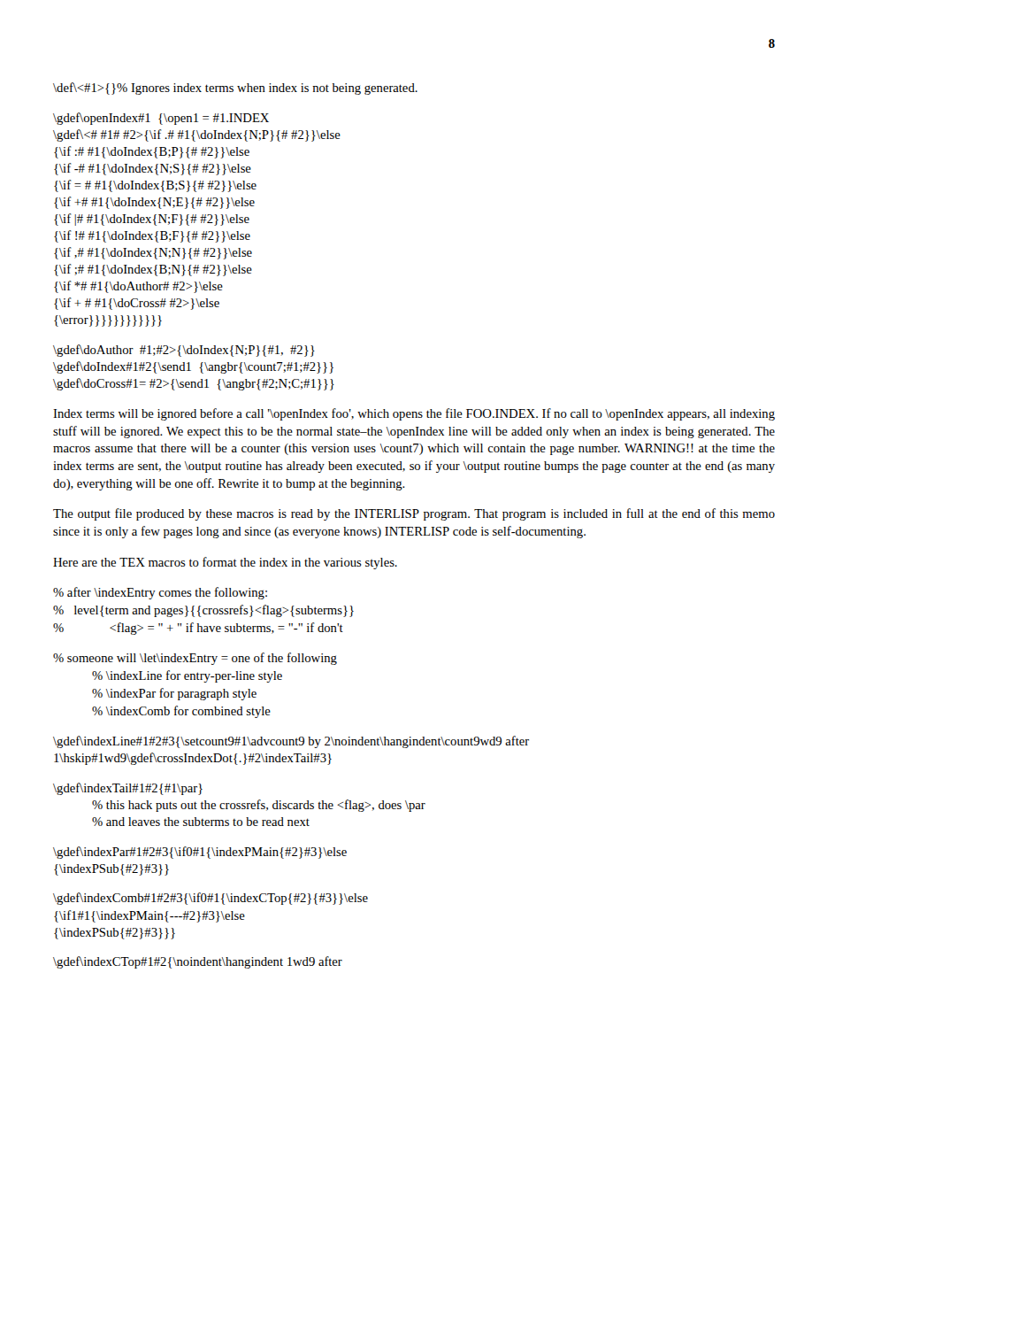8
\def\<#1>{}% Ignores index terms when index is not being generated.
\gdef\openIndex#1 {\open1 = #1.INDEX \gdef\<# #1# #2>{\if .# #1{\doIndex{N;P}{# #2}}\else {\if :# #1{\doIndex{B;P}{# #2}}\else {\if -# #1{\doIndex{N;S}{# #2}}\else {\if = # #1{\doIndex{B;S}{# #2}}\else {\if +# #1{\doIndex{N;E}{# #2}}\else {\if |# #1{\doIndex{N;F}{# #2}}\else {\if !# #1{\doIndex{B;F}{# #2}}\else {\if ,# #1{\doIndex{N;N}{# #2}}\else {\if ;# #1{\doIndex{B;N}{# #2}}\else {\if *# #1{\doAuthor# #2>}\else {\if + # #1{\doCross# #2>}\else {\error}}}}}}}}}}}}
\gdef\doAuthor #1;#2>{\doIndex{N;P}{#1, #2}} \gdef\doIndex#1#2{\send1 {\angbr{\count7;#1;#2}}} \gdef\doCross#1= #2>{\send1 {\angbr{#2;N;C;#1}}}
Index terms will be ignored before a call '\openIndex foo', which opens the file FOO.INDEX. If no call to \openIndex appears, all indexing stuff will be ignored. We expect this to be the normal state–the \openIndex line will be added only when an index is being generated. The macros assume that there will be a counter (this version uses \count7) which will contain the page number. WARNING!! at the time the index terms are sent, the \output routine has already been executed, so if your \output routine bumps the page counter at the end (as many do), everything will be one off. Rewrite it to bump at the beginning.
The output file produced by these macros is read by the INTERLISP program. That program is included in full at the end of this memo since it is only a few pages long and since (as everyone knows) INTERLISP code is self-documenting.
Here are the TEX macros to format the index in the various styles.
% after \indexEntry comes the following: % level{term and pages}{{crossrefs}<flag>{subterms}} % <flag> = " + " if have subterms, = "-" if don't
% someone will \let\indexEntry = one of the following % \indexLine for entry-per-line style % \indexPar for paragraph style % \indexComb for combined style
\gdef\indexLine#1#2#3{\setcount9#1\advcount9 by 2\noindent\hangindent\count9wd9 after 1\hskip#1wd9\gdef\crossIndexDot{.}#2\indexTail#3}
\gdef\indexTail#1#2{#1\par} % this hack puts out the crossrefs, discards the <flag>, does \par % and leaves the subterms to be read next
\gdef\indexPar#1#2#3{\if0#1{\indexPMain{#2}#3}\else {\indexPSub{#2}#3}}
\gdef\indexComb#1#2#3{\if0#1{\indexCTop{#2}{#3}}\else {\if1#1{\indexPMain{---#2}#3}\else {\indexPSub{#2}#3}}}
\gdef\indexCTop#1#2{\noindent\hangindent 1wd9 after